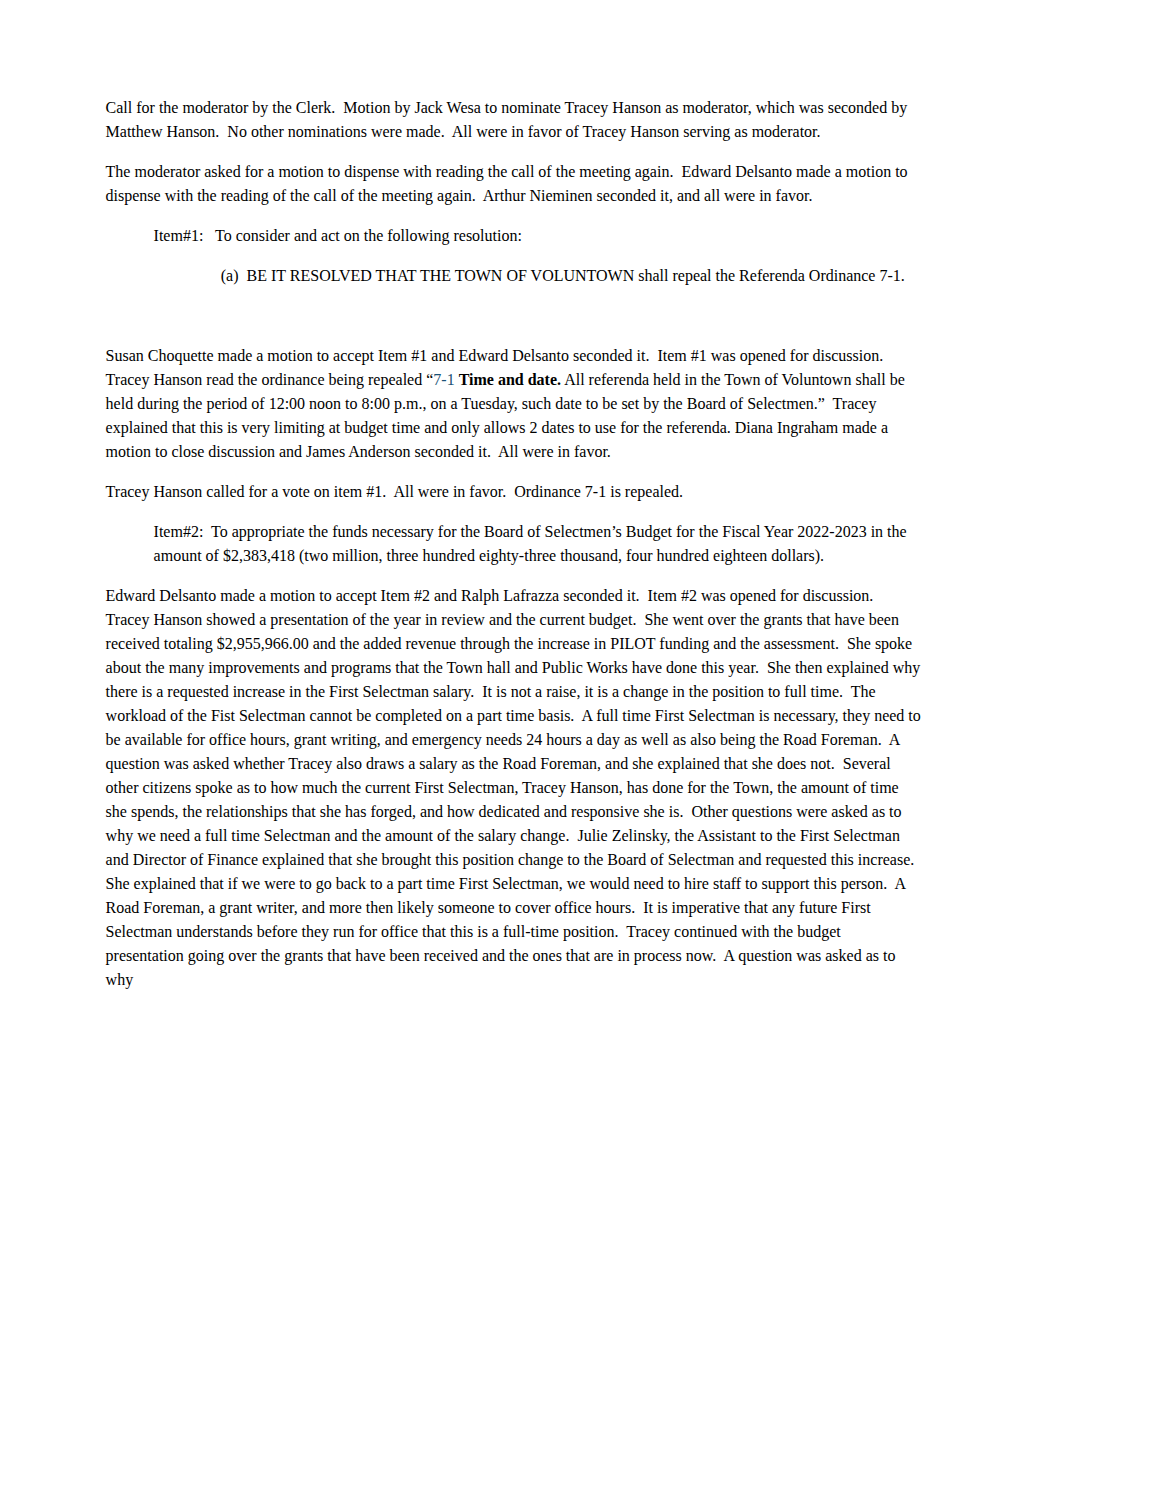Call for the moderator by the Clerk. Motion by Jack Wesa to nominate Tracey Hanson as moderator, which was seconded by Matthew Hanson. No other nominations were made. All were in favor of Tracey Hanson serving as moderator.
The moderator asked for a motion to dispense with reading the call of the meeting again. Edward Delsanto made a motion to dispense with the reading of the call of the meeting again. Arthur Nieminen seconded it, and all were in favor.
Item#1: To consider and act on the following resolution:
(a) BE IT RESOLVED THAT THE TOWN OF VOLUNTOWN shall repeal the Referenda Ordinance 7-1.
Susan Choquette made a motion to accept Item #1 and Edward Delsanto seconded it. Item #1 was opened for discussion. Tracey Hanson read the ordinance being repealed “7-1 Time and date. All referenda held in the Town of Voluntown shall be held during the period of 12:00 noon to 8:00 p.m., on a Tuesday, such date to be set by the Board of Selectmen.” Tracey explained that this is very limiting at budget time and only allows 2 dates to use for the referenda. Diana Ingraham made a motion to close discussion and James Anderson seconded it. All were in favor.
Tracey Hanson called for a vote on item #1. All were in favor. Ordinance 7-1 is repealed.
Item#2: To appropriate the funds necessary for the Board of Selectmen’s Budget for the Fiscal Year 2022-2023 in the amount of $2,383,418 (two million, three hundred eighty-three thousand, four hundred eighteen dollars).
Edward Delsanto made a motion to accept Item #2 and Ralph Lafrazza seconded it. Item #2 was opened for discussion. Tracey Hanson showed a presentation of the year in review and the current budget. She went over the grants that have been received totaling $2,955,966.00 and the added revenue through the increase in PILOT funding and the assessment. She spoke about the many improvements and programs that the Town hall and Public Works have done this year. She then explained why there is a requested increase in the First Selectman salary. It is not a raise, it is a change in the position to full time. The workload of the Fist Selectman cannot be completed on a part time basis. A full time First Selectman is necessary, they need to be available for office hours, grant writing, and emergency needs 24 hours a day as well as also being the Road Foreman. A question was asked whether Tracey also draws a salary as the Road Foreman, and she explained that she does not. Several other citizens spoke as to how much the current First Selectman, Tracey Hanson, has done for the Town, the amount of time she spends, the relationships that she has forged, and how dedicated and responsive she is. Other questions were asked as to why we need a full time Selectman and the amount of the salary change. Julie Zelinsky, the Assistant to the First Selectman and Director of Finance explained that she brought this position change to the Board of Selectman and requested this increase. She explained that if we were to go back to a part time First Selectman, we would need to hire staff to support this person. A Road Foreman, a grant writer, and more then likely someone to cover office hours. It is imperative that any future First Selectman understands before they run for office that this is a full-time position. Tracey continued with the budget presentation going over the grants that have been received and the ones that are in process now. A question was asked as to why